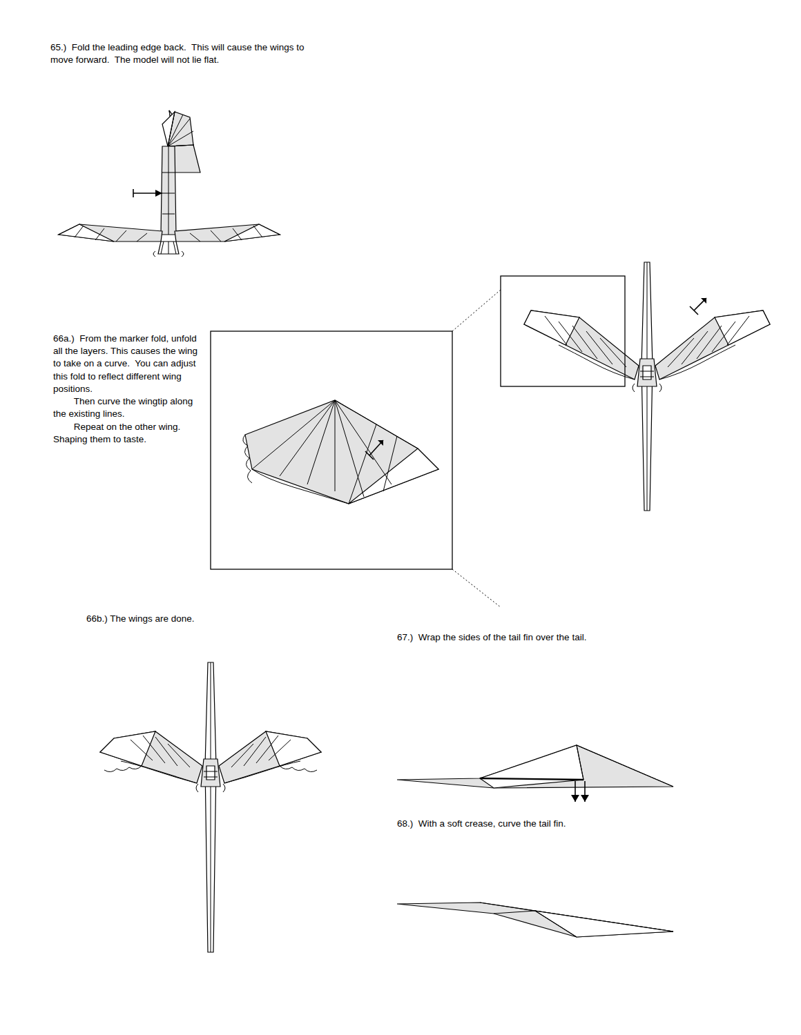65.) Fold the leading edge back. This will cause the wings to move forward. The model will not lie flat.
66a.) From the marker fold, unfold all the layers. This causes the wing to take on a curve. You can adjust this fold to reflect different wing positions.
Then curve the wingtip along the existing lines.
Repeat on the other wing. Shaping them to taste.
66b.) The wings are done.
67.) Wrap the sides of the tail fin over the tail.
68.) With a soft crease, curve the tail fin.